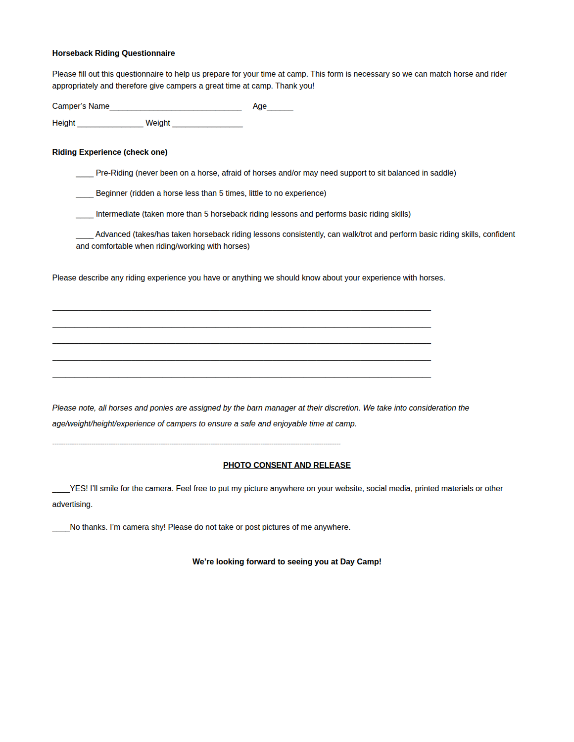Horseback Riding Questionnaire
Please fill out this questionnaire to help us prepare for your time at camp. This form is necessary so we can match horse and rider appropriately and therefore give campers a great time at camp. Thank you!
Camper’s Name______________________________ Age______
Height _______________ Weight ________________
Riding Experience (check one)
____ Pre-Riding (never been on a horse, afraid of horses and/or may need support to sit balanced in saddle)
____ Beginner (ridden a horse less than 5 times, little to no experience)
____ Intermediate (taken more than 5 horseback riding lessons and performs basic riding skills)
____ Advanced (takes/has taken horseback riding lessons consistently, can walk/trot and perform basic riding skills, confident and comfortable when riding/working with horses)
Please describe any riding experience you have or anything we should know about your experience with horses.
______________________________________________________________________________________ ______________________________________________________________________________________ ______________________________________________________________________________________ ______________________________________________________________________________________ ______________________________________________________________________________________
Please note, all horses and ponies are assigned by the barn manager at their discretion. We take into consideration the age/weight/height/experience of campers to ensure a safe and enjoyable time at camp.
-------------------------------------------------------------------------------------------------------------------------------------
PHOTO CONSENT AND RELEASE
____YES! I’ll smile for the camera. Feel free to put my picture anywhere on your website, social media, printed materials or other advertising.
____No thanks. I’m camera shy! Please do not take or post pictures of me anywhere.
We’re looking forward to seeing you at Day Camp!